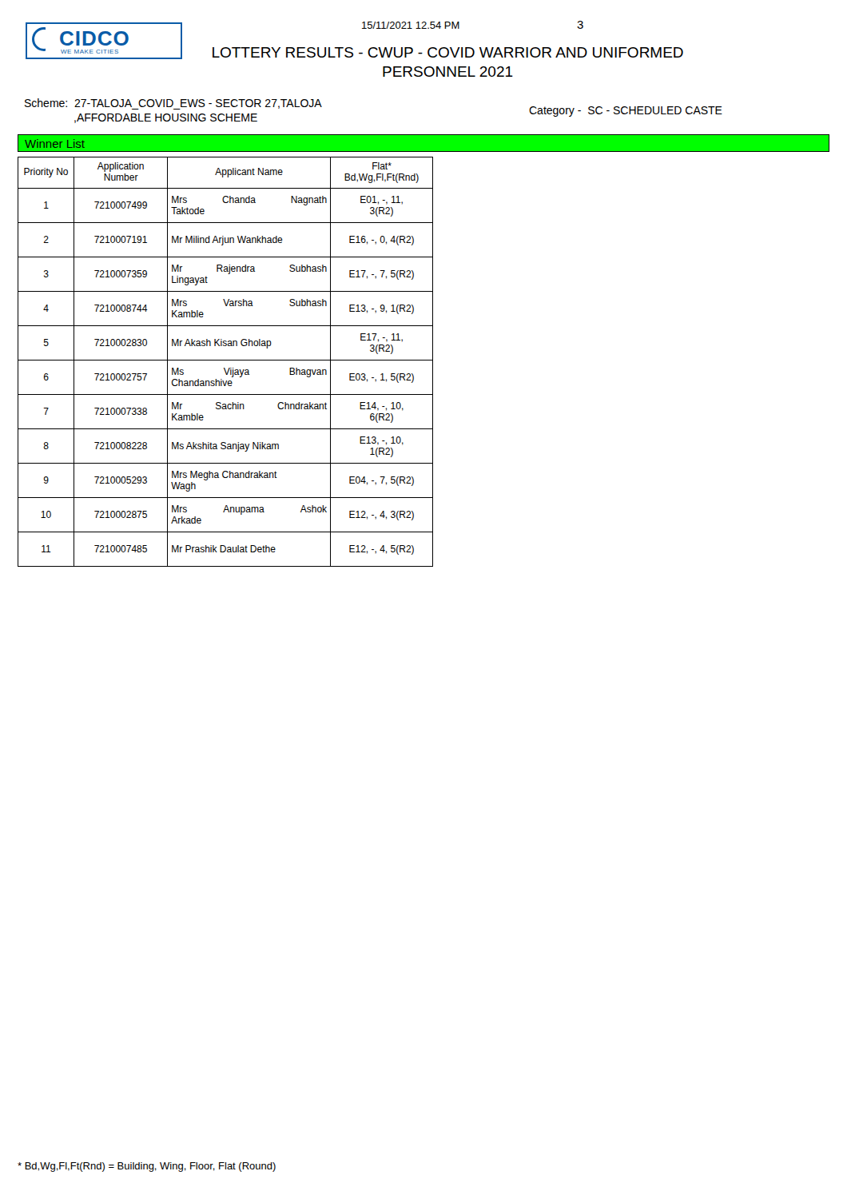CIDCO
WE MAKE CITIES
15/11/2021 12.54 PM
3
LOTTERY RESULTS - CWUP - COVID WARRIOR AND UNIFORMED
PERSONNEL 2021
Scheme: 27-TALOJA_COVID_EWS - SECTOR 27,TALOJA ,AFFORDABLE HOUSING SCHEME
Category - SC - SCHEDULED CASTE
Winner List
| Priority No | Application Number | Applicant Name | Flat* Bd,Wg,Fl,Ft(Rnd) |
| --- | --- | --- | --- |
| 1 | 7210007499 | Mrs Chanda Nagnath Taktode | E01, -, 11, 3(R2) |
| 2 | 7210007191 | Mr Milind Arjun Wankhade | E16, -, 0, 4(R2) |
| 3 | 7210007359 | Mr Rajendra Subhash Lingayat | E17, -, 7, 5(R2) |
| 4 | 7210008744 | Mrs Varsha Subhash Kamble | E13, -, 9, 1(R2) |
| 5 | 7210002830 | Mr Akash Kisan Gholap | E17, -, 11, 3(R2) |
| 6 | 7210002757 | Ms Vijaya Bhagvan Chandanshive | E03, -, 1, 5(R2) |
| 7 | 7210007338 | Mr Sachin Chndrakant Kamble | E14, -, 10, 6(R2) |
| 8 | 7210008228 | Ms Akshita Sanjay Nikam | E13, -, 10, 1(R2) |
| 9 | 7210005293 | Mrs Megha Chandrakant Wagh | E04, -, 7, 5(R2) |
| 10 | 7210002875 | Mrs Anupama Ashok Arkade | E12, -, 4, 3(R2) |
| 11 | 7210007485 | Mr Prashik Daulat Dethe | E12, -, 4, 5(R2) |
* Bd,Wg,Fl,Ft(Rnd) = Building, Wing, Floor, Flat (Round)